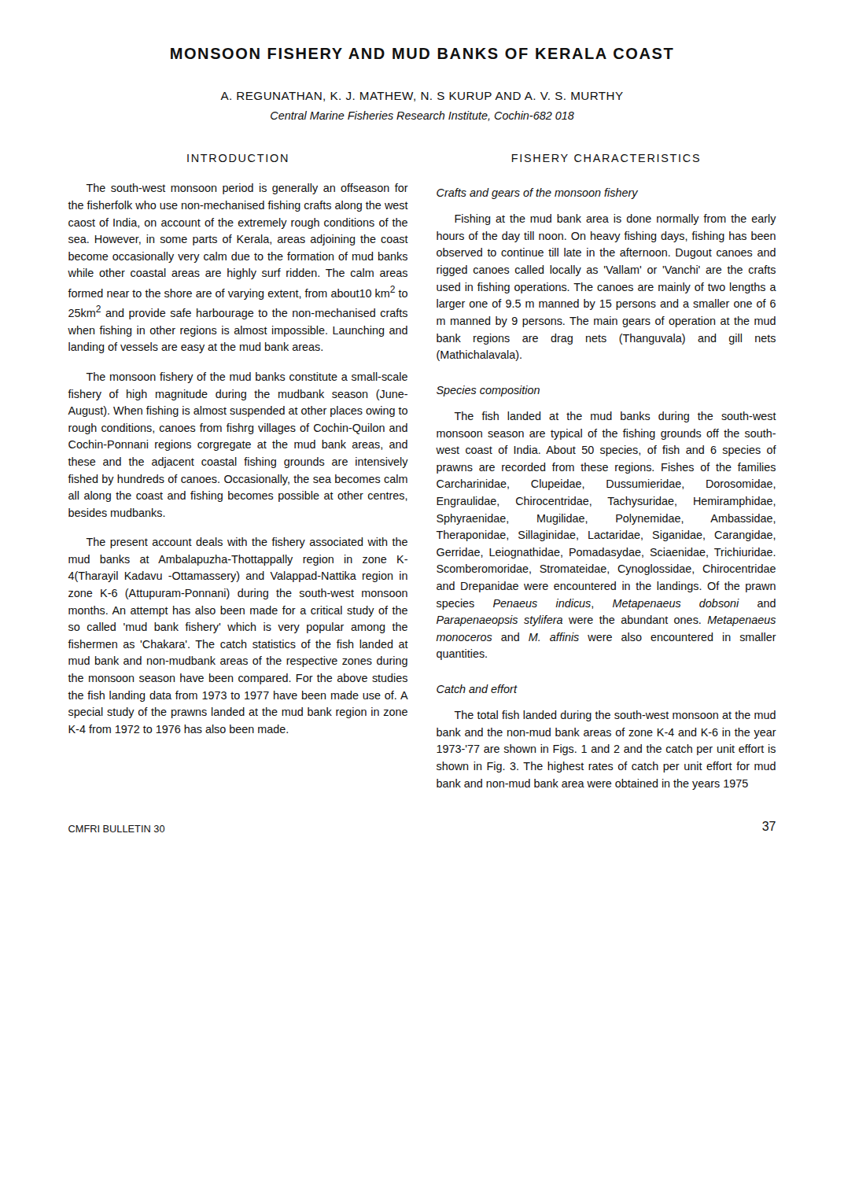MONSOON FISHERY AND MUD BANKS OF KERALA COAST
A. REGUNATHAN, K. J. MATHEW, N. S KURUP AND A. V. S. MURTHY
Central Marine Fisheries Research Institute, Cochin-682 018
INTRODUCTION
The south-west monsoon period is generally an offseason for the fisherfolk who use non-mechanised fishing crafts along the west caost of India, on account of the extremely rough conditions of the sea. However, in some parts of Kerala, areas adjoining the coast become occasionally very calm due to the formation of mud banks while other coastal areas are highly surf ridden. The calm areas formed near to the shore are of varying extent, from about10 km2 to 25km2 and provide safe harbourage to the non-mechanised crafts when fishing in other regions is almost impossible. Launching and landing of vessels are easy at the mud bank areas.
The monsoon fishery of the mud banks constitute a small-scale fishery of high magnitude during the mudbank season (June-August). When fishing is almost suspended at other places owing to rough conditions, canoes from fishrg villages of Cochin-Quilon and Cochin-Ponnani regions corgregate at the mud bank areas, and these and the adjacent coastal fishing grounds are intensively fished by hundreds of canoes. Occasionally, the sea becomes calm all along the coast and fishing becomes possible at other centres, besides mudbanks.
The present account deals with the fishery associated with the mud banks at Ambalapuzha-Thottappally region in zone K-4(Tharayil Kadavu -Ottamassery) and Valappad-Nattika region in zone K-6 (Attupuram-Ponnani) during the south-west monsoon months. An attempt has also been made for a critical study of the so called 'mud bank fishery' which is very popular among the fishermen as 'Chakara'. The catch statistics of the fish landed at mud bank and non-mudbank areas of the respective zones during the monsoon season have been compared. For the above studies the fish landing data from 1973 to 1977 have been made use of. A special study of the prawns landed at the mud bank region in zone K-4 from 1972 to 1976 has also been made.
FISHERY CHARACTERISTICS
Crafts and gears of the monsoon fishery
Fishing at the mud bank area is done normally from the early hours of the day till noon. On heavy fishing days, fishing has been observed to continue till late in the afternoon. Dugout canoes and rigged canoes called locally as 'Vallam' or 'Vanchi' are the crafts used in fishing operations. The canoes are mainly of two lengths a larger one of 9.5 m manned by 15 persons and a smaller one of 6 m manned by 9 persons. The main gears of operation at the mud bank regions are drag nets (Thanguvala) and gill nets (Mathichalavala).
Species composition
The fish landed at the mud banks during the south-west monsoon season are typical of the fishing grounds off the south-west coast of India. About 50 species, of fish and 6 species of prawns are recorded from these regions. Fishes of the families Carcharinidae, Clupeidae, Dussumieridae, Dorosomidae, Engraulidae, Chirocentridae, Tachysuridae, Hemiramphidae, Sphyraenidae, Mugilidae, Polynemidae, Ambassidae, Theraponidae, Sillaginidae, Lactaridae, Siganidae, Carangidae, Gerridae, Leiognathidae, Pomadasydae, Sciaenidae, Trichiuridae. Scomberomoridae, Stromateidae, Cynoglossidae, Chirocentridae and Drepanidae were encountered in the landings. Of the prawn species Penaeus indicus, Metapenaeus dobsoni and Parapenaeopsis stylifera were the abundant ones. Metapenaeus monoceros and M. affinis were also encountered in smaller quantities.
Catch and effort
The total fish landed during the south-west monsoon at the mud bank and the non-mud bank areas of zone K-4 and K-6 in the year 1973-'77 are shown in Figs. 1 and 2 and the catch per unit effort is shown in Fig. 3. The highest rates of catch per unit effort for mud bank and non-mud bank area were obtained in the years 1975
CMFRI BULLETIN 30 37